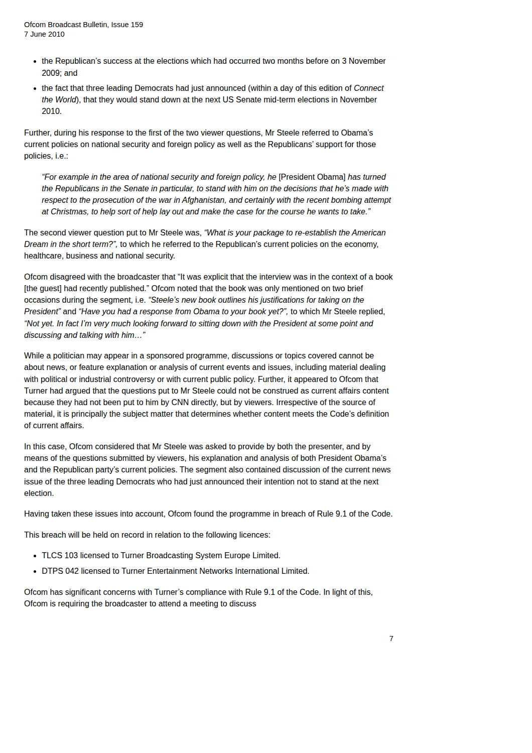Ofcom Broadcast Bulletin, Issue 159
7 June 2010
the Republican’s success at the elections which had occurred two months before on 3 November 2009; and
the fact that three leading Democrats had just announced (within a day of this edition of Connect the World), that they would stand down at the next US Senate mid-term elections in November 2010.
Further, during his response to the first of the two viewer questions, Mr Steele referred to Obama’s current policies on national security and foreign policy as well as the Republicans’ support for those policies, i.e.:
“For example in the area of national security and foreign policy, he [President Obama] has turned the Republicans in the Senate in particular, to stand with him on the decisions that he’s made with respect to the prosecution of the war in Afghanistan, and certainly with the recent bombing attempt at Christmas, to help sort of help lay out and make the case for the course he wants to take.”
The second viewer question put to Mr Steele was, “What is your package to re-establish the American Dream in the short term?”, to which he referred to the Republican’s current policies on the economy, healthcare, business and national security.
Ofcom disagreed with the broadcaster that “It was explicit that the interview was in the context of a book [the guest] had recently published.” Ofcom noted that the book was only mentioned on two brief occasions during the segment, i.e. “Steele’s new book outlines his justifications for taking on the President” and “Have you had a response from Obama to your book yet?”, to which Mr Steele replied, “Not yet. In fact I’m very much looking forward to sitting down with the President at some point and discussing and talking with him…”
While a politician may appear in a sponsored programme, discussions or topics covered cannot be about news, or feature explanation or analysis of current events and issues, including material dealing with political or industrial controversy or with current public policy. Further, it appeared to Ofcom that Turner had argued that the questions put to Mr Steele could not be construed as current affairs content because they had not been put to him by CNN directly, but by viewers. Irrespective of the source of material, it is principally the subject matter that determines whether content meets the Code’s definition of current affairs.
In this case, Ofcom considered that Mr Steele was asked to provide by both the presenter, and by means of the questions submitted by viewers, his explanation and analysis of both President Obama’s and the Republican party’s current policies. The segment also contained discussion of the current news issue of the three leading Democrats who had just announced their intention not to stand at the next election.
Having taken these issues into account, Ofcom found the programme in breach of Rule 9.1 of the Code.
This breach will be held on record in relation to the following licences:
TLCS 103 licensed to Turner Broadcasting System Europe Limited.
DTPS 042 licensed to Turner Entertainment Networks International Limited.
Ofcom has significant concerns with Turner’s compliance with Rule 9.1 of the Code. In light of this, Ofcom is requiring the broadcaster to attend a meeting to discuss
7